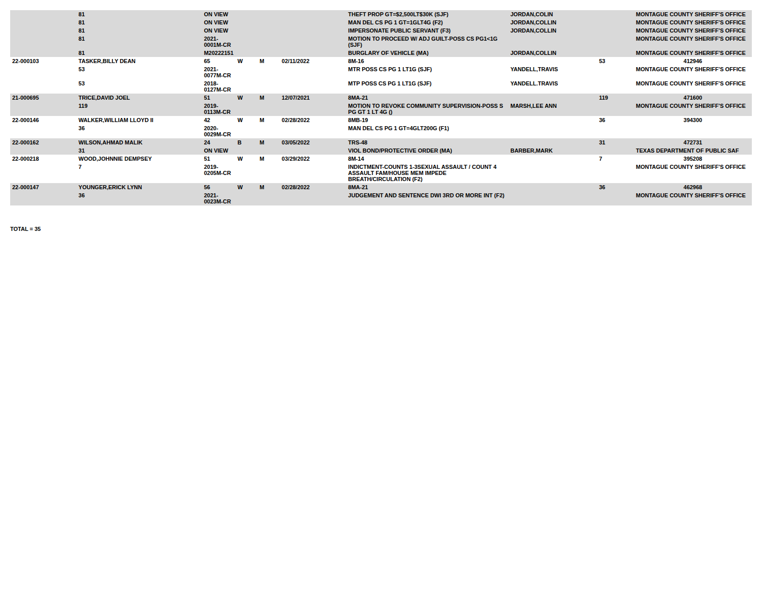| | 81 | ON VIEW | | | | THEFT PROP GT=$2,500LT$30K (SJF) | JORDAN,COLIN | | MONTAGUE COUNTY SHERIFF'S OFFICE |
| | 81 | ON VIEW | | | | MAN DEL CS PG 1 GT=1GLT4G (F2) | JORDAN,COLLIN | | MONTAGUE COUNTY SHERIFF'S OFFICE |
| | 81 | ON VIEW | | | | IMPERSONATE PUBLIC SERVANT (F3) | JORDAN,COLLIN | | MONTAGUE COUNTY SHERIFF'S OFFICE |
| | 81 | 2021-0001M-CR | | | | MOTION TO PROCEED W/ ADJ GUILT-POSS CS PG1<1G (SJF) | | | MONTAGUE COUNTY SHERIFF'S OFFICE |
| | 81 | M20222151 | | | | BURGLARY OF VEHICLE (MA) | JORDAN,COLLIN | | MONTAGUE COUNTY SHERIFF'S OFFICE |
| 22-000103 | TASKER,BILLY DEAN | 65 | W | M | 02/11/2022 | 8M-16 | | 53 | 412946 |
| | 53 | 2021-0077M-CR | | | | MTR POSS CS PG 1 LT1G (SJF) | YANDELL,TRAVIS | | MONTAGUE COUNTY SHERIFF'S OFFICE |
| | 53 | 2018-0127M-CR | | | | MTP POSS CS PG 1 LT1G (SJF) | YANDELL.TRAVIS | | MONTAGUE COUNTY SHERIFF'S OFFICE |
| 21-000695 | TRICE,DAVID JOEL | 51 | W | M | 12/07/2021 | 8MA-21 | | 119 | 471600 |
| | 119 | 2019-0113M-CR | | | | MOTION TO REVOKE COMMUNITY SUPERVISION-POSS S PG GT 1 LT 4G () | MARSH,LEE ANN | | MONTAGUE COUNTY SHERIFF'S OFFICE |
| 22-000146 | WALKER,WILLIAM LLOYD II | 42 | W | M | 02/28/2022 | 8MB-19 | | 36 | 394300 |
| | 36 | 2020-0029M-CR | | | | MAN DEL CS PG 1 GT=4GLT200G (F1) | | | |
| 22-000162 | WILSON,AHMAD MALIK | 24 | B | M | 03/05/2022 | TRS-48 | | 31 | 472731 |
| | 31 | ON VIEW | | | | VIOL BOND/PROTECTIVE ORDER (MA) | BARBER,MARK | | TEXAS DEPARTMENT OF PUBLIC SAF |
| 22-000218 | WOOD,JOHNNIE DEMPSEY | 51 | W | M | 03/29/2022 | 8M-14 | | 7 | 395208 |
| | 7 | 2019-0205M-CR | | | | INDICTMENT-COUNTS 1-3SEXUAL ASSAULT / COUNT 4 ASSAULT FAM/HOUSE MEM IMPEDE BREATH/CIRCULATION (F2) | | | MONTAGUE COUNTY SHERIFF'S OFFICE |
| 22-000147 | YOUNGER,ERICK LYNN | 56 | W | M | 02/28/2022 | 8MA-21 | | 36 | 462968 |
| | 36 | 2021-0023M-CR | | | | JUDGEMENT AND SENTENCE DWI 3RD OR MORE INT (F2) | | | MONTAGUE COUNTY SHERIFF'S OFFICE |
TOTAL = 35